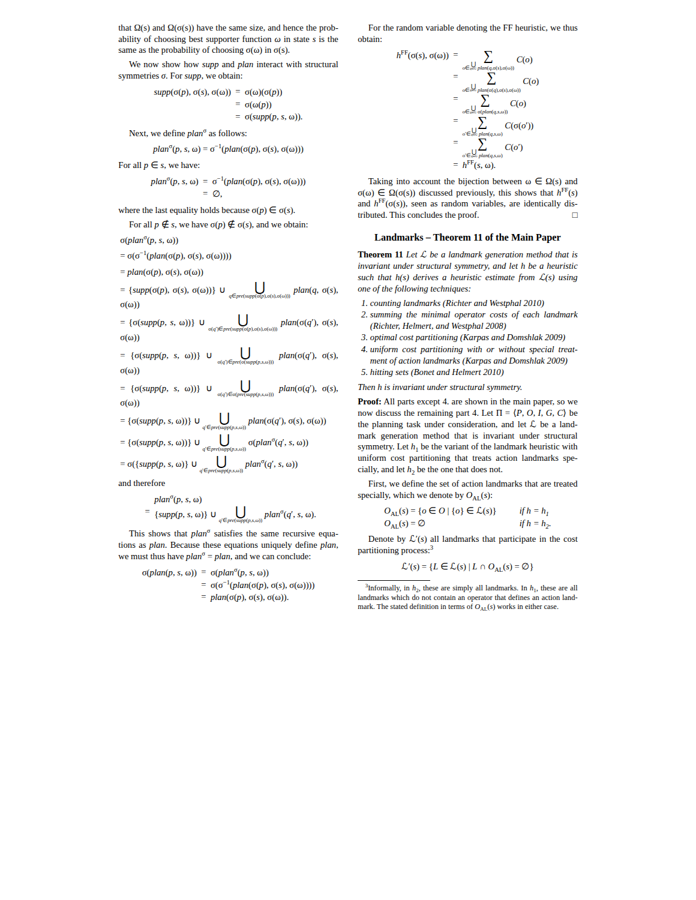that Ω(s) and Ω(σ(s)) have the same size, and hence the probability of choosing best supporter function ω in state s is the same as the probability of choosing σ(ω) in σ(s).
We now show how supp and plan interact with structural symmetries σ. For supp, we obtain:
supp(σ(p), σ(s), σ(ω))
=
σ(ω)(σ(p))
=
σ(ω(p))
=
σ(supp(p, s, ω)).
Next, we define planσ as follows:
planσ(p, s, ω) = σ−1(plan(σ(p), σ(s), σ(ω)))
For all p ∈ s, we have:
planσ(p, s, ω)
=
σ−1(plan(σ(p), σ(s), σ(ω)))
=
∅,
where the last equality holds because σ(p) ∈ σ(s).
For all p ∉ s, we have σ(p) ∉ σ(s), and we obtain:
σ(planσ(p, s, ω))
= σ(σ−1(plan(σ(p), σ(s), σ(ω))))
= plan(σ(p), σ(s), σ(ω))
= {supp(σ(p), σ(s), σ(ω))} ∪ ⋃q∈pre(supp(σ(p),σ(s),σ(ω))) plan(q, σ(s), σ(ω))
= {σ(supp(p, s, ω))} ∪ ⋃σ(q′)∈pre(supp(σ(p),σ(s),σ(ω))) plan(σ(q′), σ(s), σ(ω))
= {σ(supp(p, s, ω))} ∪ ⋃σ(q′)∈pre(σ(supp(p,s,ω))) plan(σ(q′), σ(s), σ(ω))
= {σ(supp(p, s, ω))} ∪ ⋃σ(q′)∈σ(pre(supp(p,s,ω))) plan(σ(q′), σ(s), σ(ω))
= {σ(supp(p, s, ω))} ∪ ⋃q′∈pre(supp(p,s,ω)) plan(σ(q′), σ(s), σ(ω))
= {σ(supp(p, s, ω))} ∪ ⋃q′∈pre(supp(p,s,ω)) σ(planσ(q′, s, ω))
= σ({supp(p, s, ω)} ∪ ⋃q′∈pre(supp(p,s,ω)) planσ(q′, s, ω))
and therefore
planσ(p, s, ω)
=
{supp(p, s, ω)} ∪ ⋃q′∈pre(supp(p,s,ω)) planσ(q′, s, ω).
This shows that planσ satisfies the same recursive equations as plan. Because these equations uniquely define plan, we must thus have planσ = plan, and we can conclude:
σ(plan(p, s, ω))
=
σ(planσ(p, s, ω))
=
σ(σ−1(plan(σ(p), σ(s), σ(ω))))
=
plan(σ(p), σ(s), σ(ω)).
For the random variable denoting the FF heuristic, we thus obtain:
hFF(σ(s), σ(ω))
=
∑o∈⋃q∈G plan(q,σ(s),σ(ω)) C(o)
=
∑o∈⋃q∈G plan(σ(q),σ(s),σ(ω)) C(o)
=
∑o∈⋃q∈G σ(plan(q,s,ω)) C(o)
=
∑o′∈⋃q∈G plan(q,s,ω) C(σ(o′))
=
∑o′∈⋃q∈G plan(q,s,ω) C(o′)
=
hFF(s, ω).
Taking into account the bijection between ω ∈ Ω(s) and σ(ω) ∈ Ω(σ(s)) discussed previously, this shows that hFF(s) and hFF(σ(s)), seen as random variables, are identically distributed. This concludes the proof. □
Landmarks – Theorem 11 of the Main Paper
Theorem 11 Let ℒ be a landmark generation method that is invariant under structural symmetry, and let h be a heuristic such that h(s) derives a heuristic estimate from ℒ(s) using one of the following techniques:
counting landmarks (Richter and Westphal 2010)
summing the minimal operator costs of each landmark (Richter, Helmert, and Westphal 2008)
optimal cost partitioning (Karpas and Domshlak 2009)
uniform cost partitioning with or without special treatment of action landmarks (Karpas and Domshlak 2009)
hitting sets (Bonet and Helmert 2010)
Then h is invariant under structural symmetry.
Proof: All parts except 4. are shown in the main paper, so we now discuss the remaining part 4. Let Π = ⟨P, O, I, G, C⟩ be the planning task under consideration, and let ℒ be a landmark generation method that is invariant under structural symmetry. Let h1 be the variant of the landmark heuristic with uniform cost partitioning that treats action landmarks specially, and let h2 be the one that does not.
First, we define the set of action landmarks that are treated specially, which we denote by OAL(s):
OAL(s) = {o ∈ O | {o} ∈ ℒ(s)}
if h = h1
OAL(s) = ∅
if h = h2.
Denote by ℒ′(s) all landmarks that participate in the cost partitioning process:3
ℒ′(s) = {L ∈ ℒ(s) | L ∩ OAL(s) = ∅}
3Informally, in h2, these are simply all landmarks. In h1, these are all landmarks which do not contain an operator that defines an action landmark. The stated definition in terms of OAL(s) works in either case.